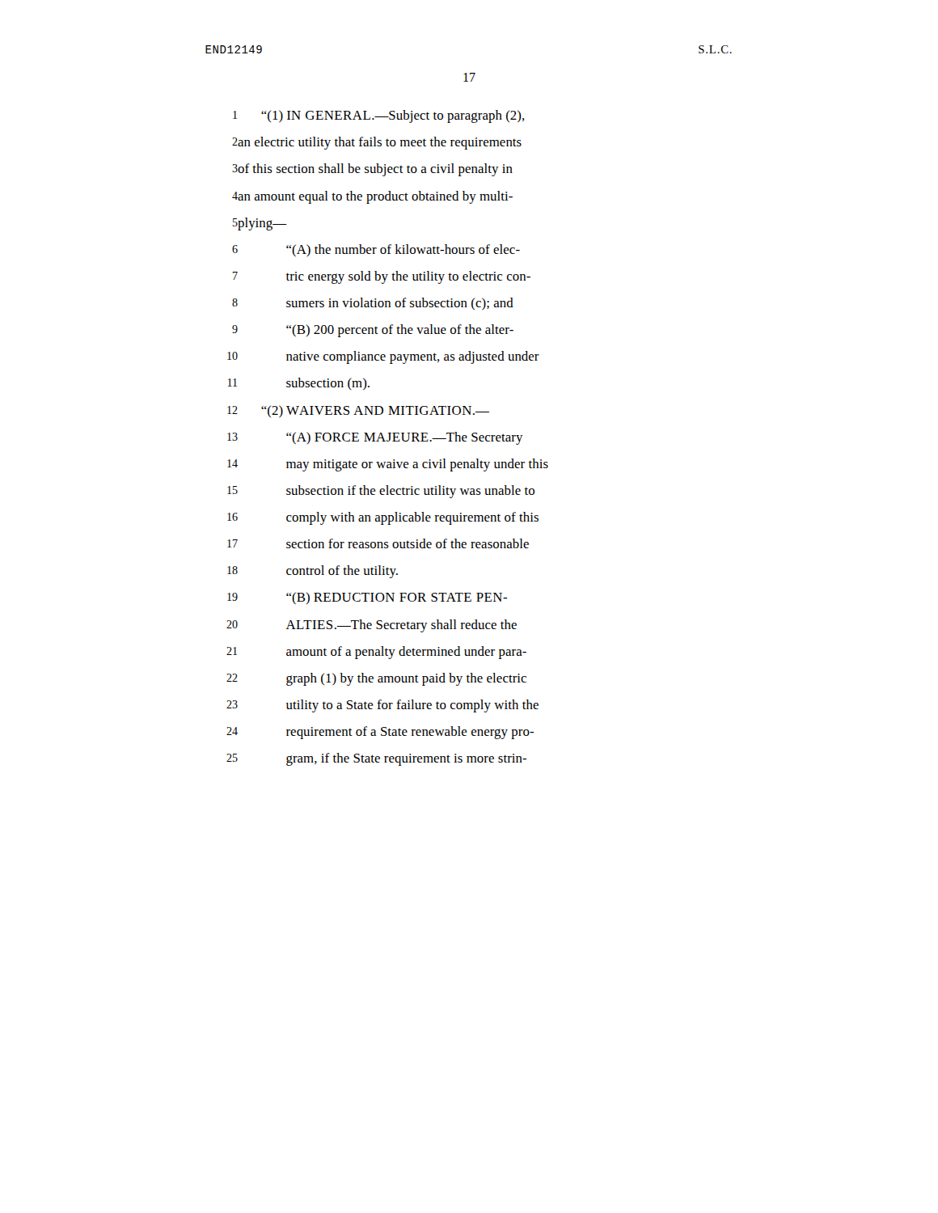END12149 S.L.C.
17
| 1 | “(1) I N GENERAL .—Subject to paragraph (2), |
| 2 | an electric utility that fails to meet the requirements |
| 3 | of this section shall be subject to a civil penalty in |
| 4 | an amount equal to the product obtained by multi- |
| 5 | plying— |
| 6 | “(A) the number of kilowatt-hours of elec- |
| 7 | tric energy sold by the utility to electric con- |
| 8 | sumers in violation of subsection (c); and |
| 9 | “(B) 200 percent of the value of the alter- |
| 10 | native compliance payment, as adjusted under |
| 11 | subsection (m). |
| 12 | “(2) W AIVERS AND MITIGATION .— |
| 13 | “(A) F ORCE MAJEURE .—The Secretary |
| 14 | may mitigate or waive a civil penalty under this |
| 15 | subsection if the electric utility was unable to |
| 16 | comply with an applicable requirement of this |
| 17 | section for reasons outside of the reasonable |
| 18 | control of the utility. |
| 19 | “(B) R EDUCTION FOR STATE PEN - |
| 20 | ALTIES .—The Secretary shall reduce the |
| 21 | amount of a penalty determined under para- |
| 22 | graph (1) by the amount paid by the electric |
| 23 | utility to a State for failure to comply with the |
| 24 | requirement of a State renewable energy pro- |
| 25 | gram, if the State requirement is more strin- |